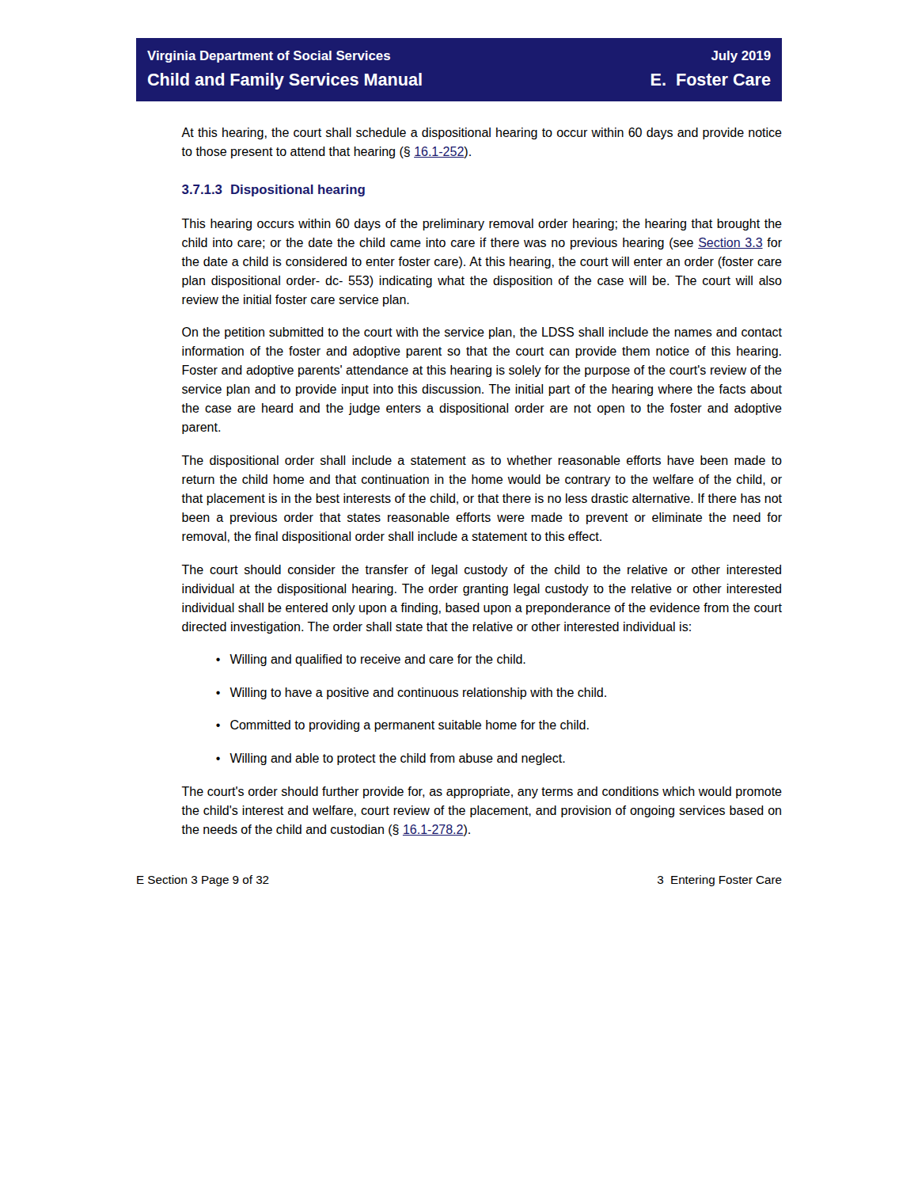Virginia Department of Social Services Child and Family Services Manual
July 2019 E. Foster Care
At this hearing, the court shall schedule a dispositional hearing to occur within 60 days and provide notice to those present to attend that hearing (§ 16.1-252).
3.7.1.3 Dispositional hearing
This hearing occurs within 60 days of the preliminary removal order hearing; the hearing that brought the child into care; or the date the child came into care if there was no previous hearing (see Section 3.3 for the date a child is considered to enter foster care). At this hearing, the court will enter an order (foster care plan dispositional order- dc- 553) indicating what the disposition of the case will be. The court will also review the initial foster care service plan.
On the petition submitted to the court with the service plan, the LDSS shall include the names and contact information of the foster and adoptive parent so that the court can provide them notice of this hearing. Foster and adoptive parents' attendance at this hearing is solely for the purpose of the court's review of the service plan and to provide input into this discussion. The initial part of the hearing where the facts about the case are heard and the judge enters a dispositional order are not open to the foster and adoptive parent.
The dispositional order shall include a statement as to whether reasonable efforts have been made to return the child home and that continuation in the home would be contrary to the welfare of the child, or that placement is in the best interests of the child, or that there is no less drastic alternative. If there has not been a previous order that states reasonable efforts were made to prevent or eliminate the need for removal, the final dispositional order shall include a statement to this effect.
The court should consider the transfer of legal custody of the child to the relative or other interested individual at the dispositional hearing. The order granting legal custody to the relative or other interested individual shall be entered only upon a finding, based upon a preponderance of the evidence from the court directed investigation. The order shall state that the relative or other interested individual is:
Willing and qualified to receive and care for the child.
Willing to have a positive and continuous relationship with the child.
Committed to providing a permanent suitable home for the child.
Willing and able to protect the child from abuse and neglect.
The court's order should further provide for, as appropriate, any terms and conditions which would promote the child's interest and welfare, court review of the placement, and provision of ongoing services based on the needs of the child and custodian (§ 16.1-278.2).
E Section 3 Page 9 of 32 3 Entering Foster Care